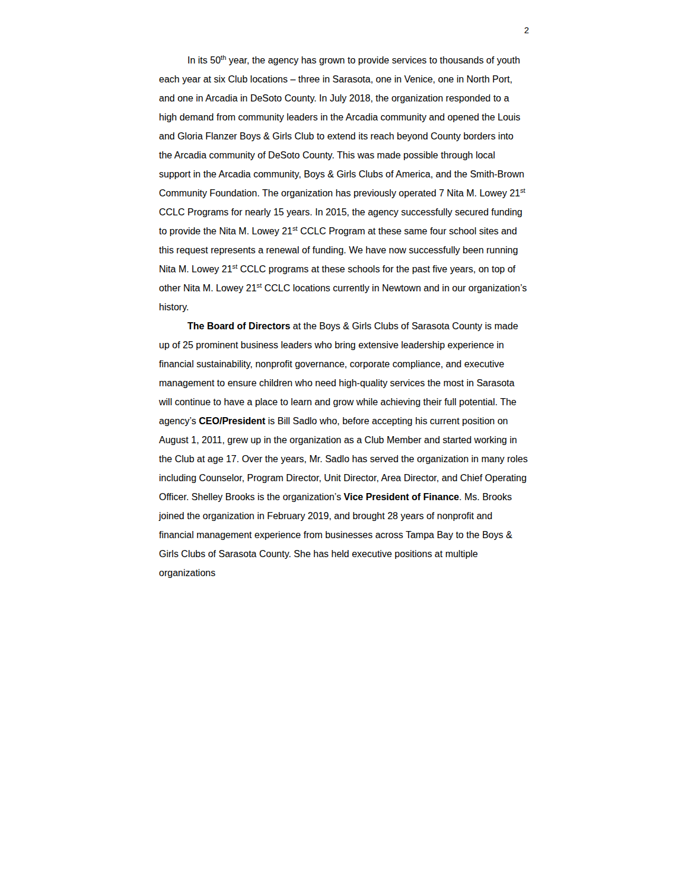2
In its 50th year, the agency has grown to provide services to thousands of youth each year at six Club locations – three in Sarasota, one in Venice, one in North Port, and one in Arcadia in DeSoto County. In July 2018, the organization responded to a high demand from community leaders in the Arcadia community and opened the Louis and Gloria Flanzer Boys & Girls Club to extend its reach beyond County borders into the Arcadia community of DeSoto County. This was made possible through local support in the Arcadia community, Boys & Girls Clubs of America, and the Smith-Brown Community Foundation. The organization has previously operated 7 Nita M. Lowey 21st CCLC Programs for nearly 15 years. In 2015, the agency successfully secured funding to provide the Nita M. Lowey 21st CCLC Program at these same four school sites and this request represents a renewal of funding. We have now successfully been running Nita M. Lowey 21st CCLC programs at these schools for the past five years, on top of other Nita M. Lowey 21st CCLC locations currently in Newtown and in our organization’s history.
The Board of Directors at the Boys & Girls Clubs of Sarasota County is made up of 25 prominent business leaders who bring extensive leadership experience in financial sustainability, nonprofit governance, corporate compliance, and executive management to ensure children who need high-quality services the most in Sarasota will continue to have a place to learn and grow while achieving their full potential. The agency’s CEO/President is Bill Sadlo who, before accepting his current position on August 1, 2011, grew up in the organization as a Club Member and started working in the Club at age 17. Over the years, Mr. Sadlo has served the organization in many roles including Counselor, Program Director, Unit Director, Area Director, and Chief Operating Officer. Shelley Brooks is the organization’s Vice President of Finance. Ms. Brooks joined the organization in February 2019, and brought 28 years of nonprofit and financial management experience from businesses across Tampa Bay to the Boys & Girls Clubs of Sarasota County. She has held executive positions at multiple organizations